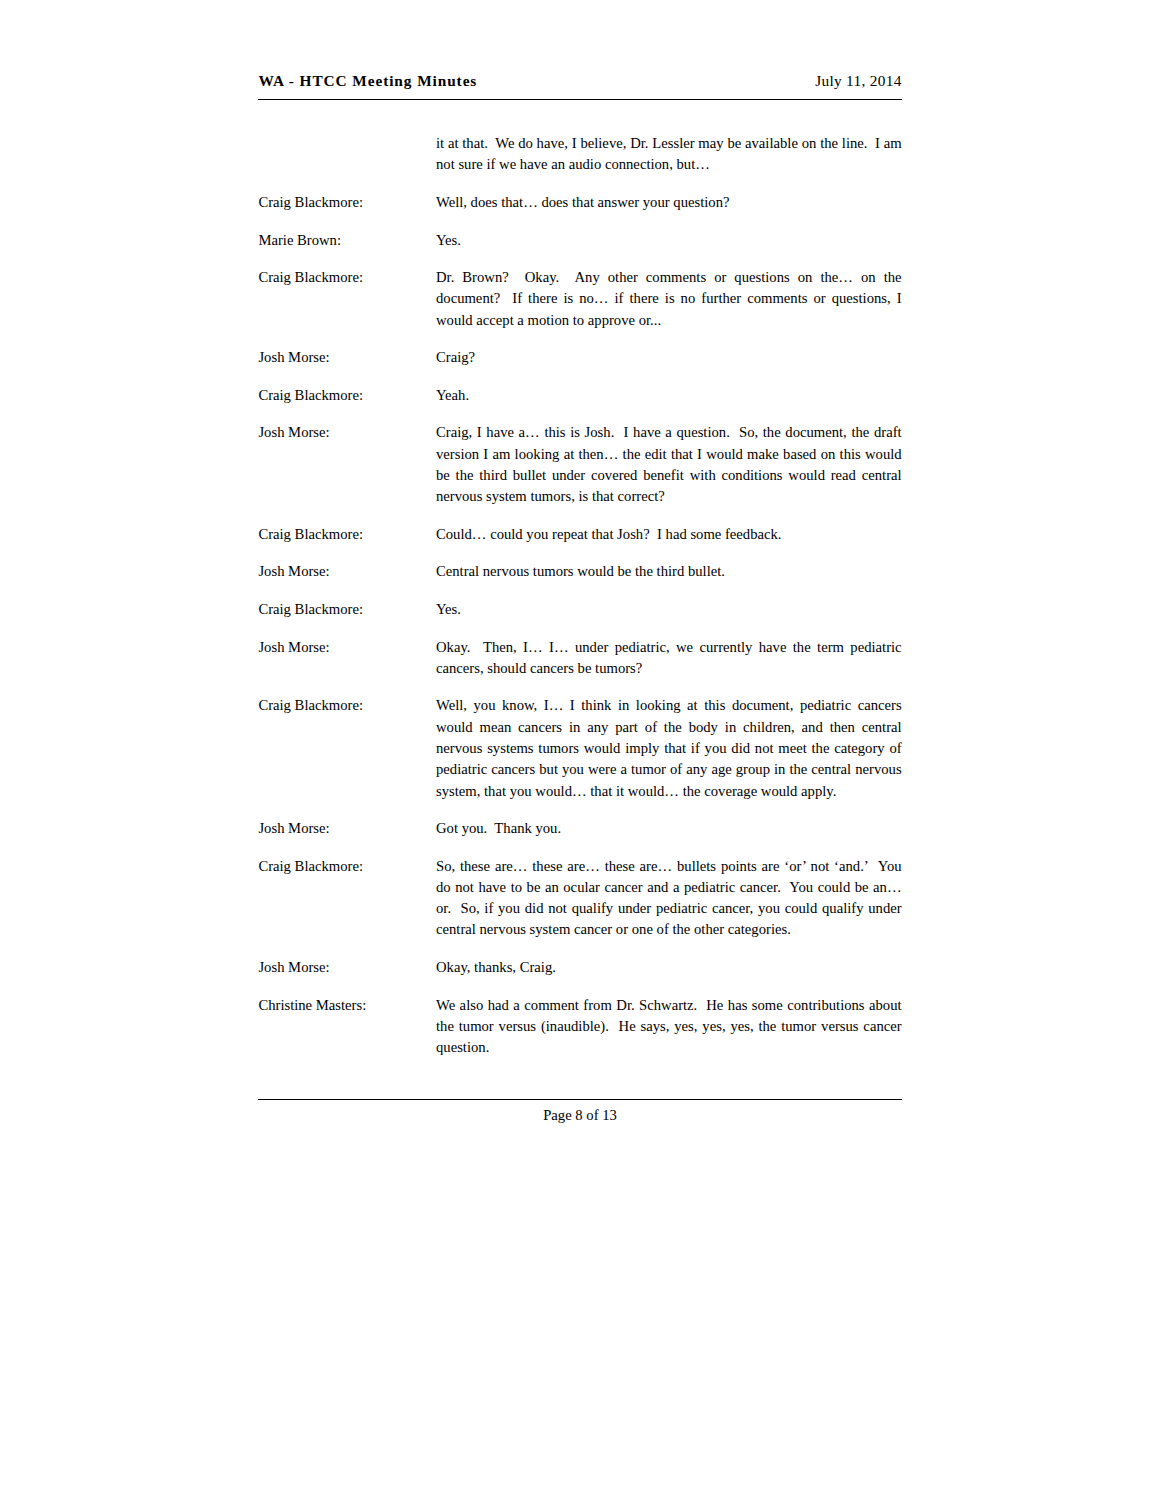WA - HTCC Meeting Minutes July 11, 2014
| | it at that. We do have, I believe, Dr. Lessler may be available on the line. I am not sure if we have an audio connection, but… |
| Craig Blackmore: | Well, does that… does that answer your question? |
| Marie Brown: | Yes. |
| Craig Blackmore: | Dr. Brown? Okay. Any other comments or questions on the… on the document? If there is no… if there is no further comments or questions, I would accept a motion to approve or... |
| Josh Morse: | Craig? |
| Craig Blackmore: | Yeah. |
| Josh Morse: | Craig, I have a… this is Josh. I have a question. So, the document, the draft version I am looking at then… the edit that I would make based on this would be the third bullet under covered benefit with conditions would read central nervous system tumors, is that correct? |
| Craig Blackmore: | Could… could you repeat that Josh? I had some feedback. |
| Josh Morse: | Central nervous tumors would be the third bullet. |
| Craig Blackmore: | Yes. |
| Josh Morse: | Okay. Then, I… I… under pediatric, we currently have the term pediatric cancers, should cancers be tumors? |
| Craig Blackmore: | Well, you know, I… I think in looking at this document, pediatric cancers would mean cancers in any part of the body in children, and then central nervous systems tumors would imply that if you did not meet the category of pediatric cancers but you were a tumor of any age group in the central nervous system, that you would… that it would… the coverage would apply. |
| Josh Morse: | Got you. Thank you. |
| Craig Blackmore: | So, these are… these are… these are… bullets points are ‘or’ not ‘and.’ You do not have to be an ocular cancer and a pediatric cancer. You could be an… or. So, if you did not qualify under pediatric cancer, you could qualify under central nervous system cancer or one of the other categories. |
| Josh Morse: | Okay, thanks, Craig. |
| Christine Masters: | We also had a comment from Dr. Schwartz. He has some contributions about the tumor versus (inaudible). He says, yes, yes, yes, the tumor versus cancer question. |
Page 8 of 13